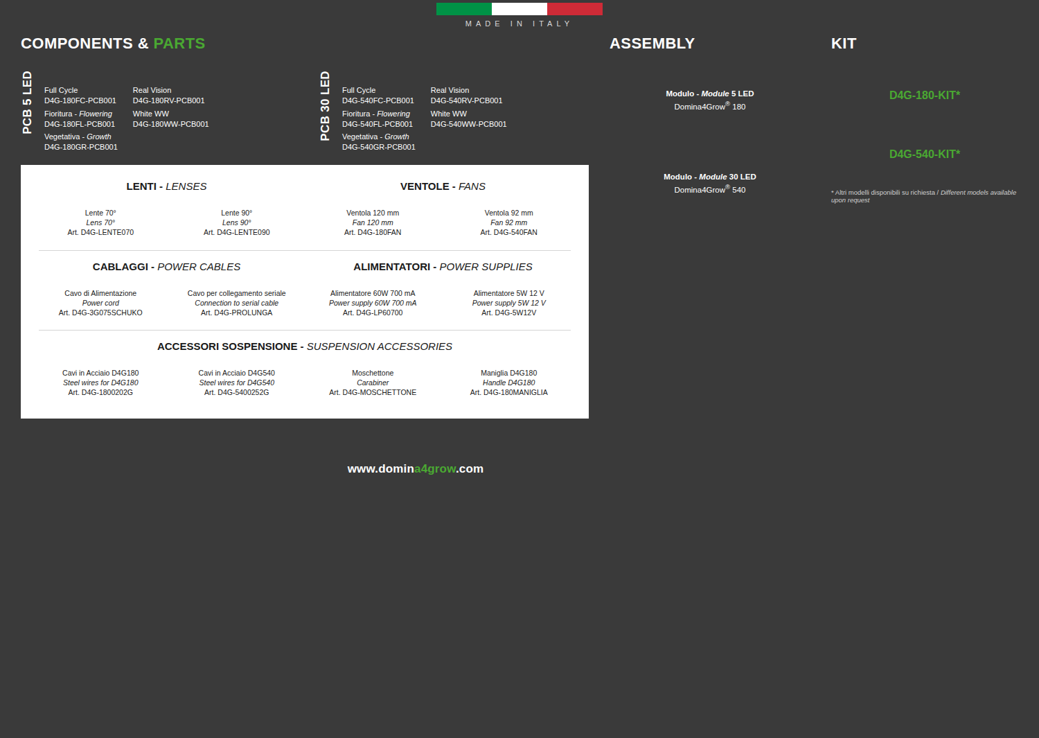Made in Italy
COMPONENTS & PARTS
PCB 5 LED
Full Cycle
D4G-180FC-PCB001
Real Vision
D4G-180RV-PCB001
Fioritura - Flowering
D4G-180FL-PCB001
White WW
D4G-180WW-PCB001
Vegetativa - Growth
D4G-180GR-PCB001
PCB 30 LED
Full Cycle
D4G-540FC-PCB001
Real Vision
D4G-540RV-PCB001
Fioritura - Flowering
D4G-540FL-PCB001
White WW
D4G-540WW-PCB001
Vegetativa - Growth
D4G-540GR-PCB001
LENTI - LENSES
VENTOLE - FANS
Lente 70°
Lens 70°
Art. D4G-LENTE070
Lente 90°
Lens 90°
Art. D4G-LENTE090
Ventola 120 mm
Fan 120 mm
Art. D4G-180FAN
Ventola 92 mm
Fan 92 mm
Art. D4G-540FAN
CABLAGGI - POWER CABLES
ALIMENTATORI - POWER SUPPLIES
Cavo di Alimentazione
Power cord
Art. D4G-3G075SCHUKO
Cavo per collegamento seriale
Connection to serial cable
Art. D4G-PROLUNGA
Alimentatore 60W 700 mA
Power supply 60W 700 mA
Art. D4G-LP60700
Alimentatore 5W 12 V
Power supply 5W 12 V
Art. D4G-5W12V
ACCESSORI SOSPENSIONE - SUSPENSION ACCESSORIES
Cavi in Acciaio D4G180
Steel wires for D4G180
Art. D4G-1800202G
Cavi in Acciaio D4G540
Steel wires for D4G540
Art. D4G-5400252G
Moschettone
Carabiner
Art. D4G-MOSCHETTONE
Maniglia D4G180
Handle D4G180
Art. D4G-180MANIGLIA
ASSEMBLY
Modulo - Module 5 LED
Domina4Grow® 180
Modulo - Module 30 LED
Domina4Grow® 540
KIT
D4G-180-KIT*
D4G-540-KIT*
* Altri modelli disponibili su richiesta / Different models available upon request
www.domina4grow.com